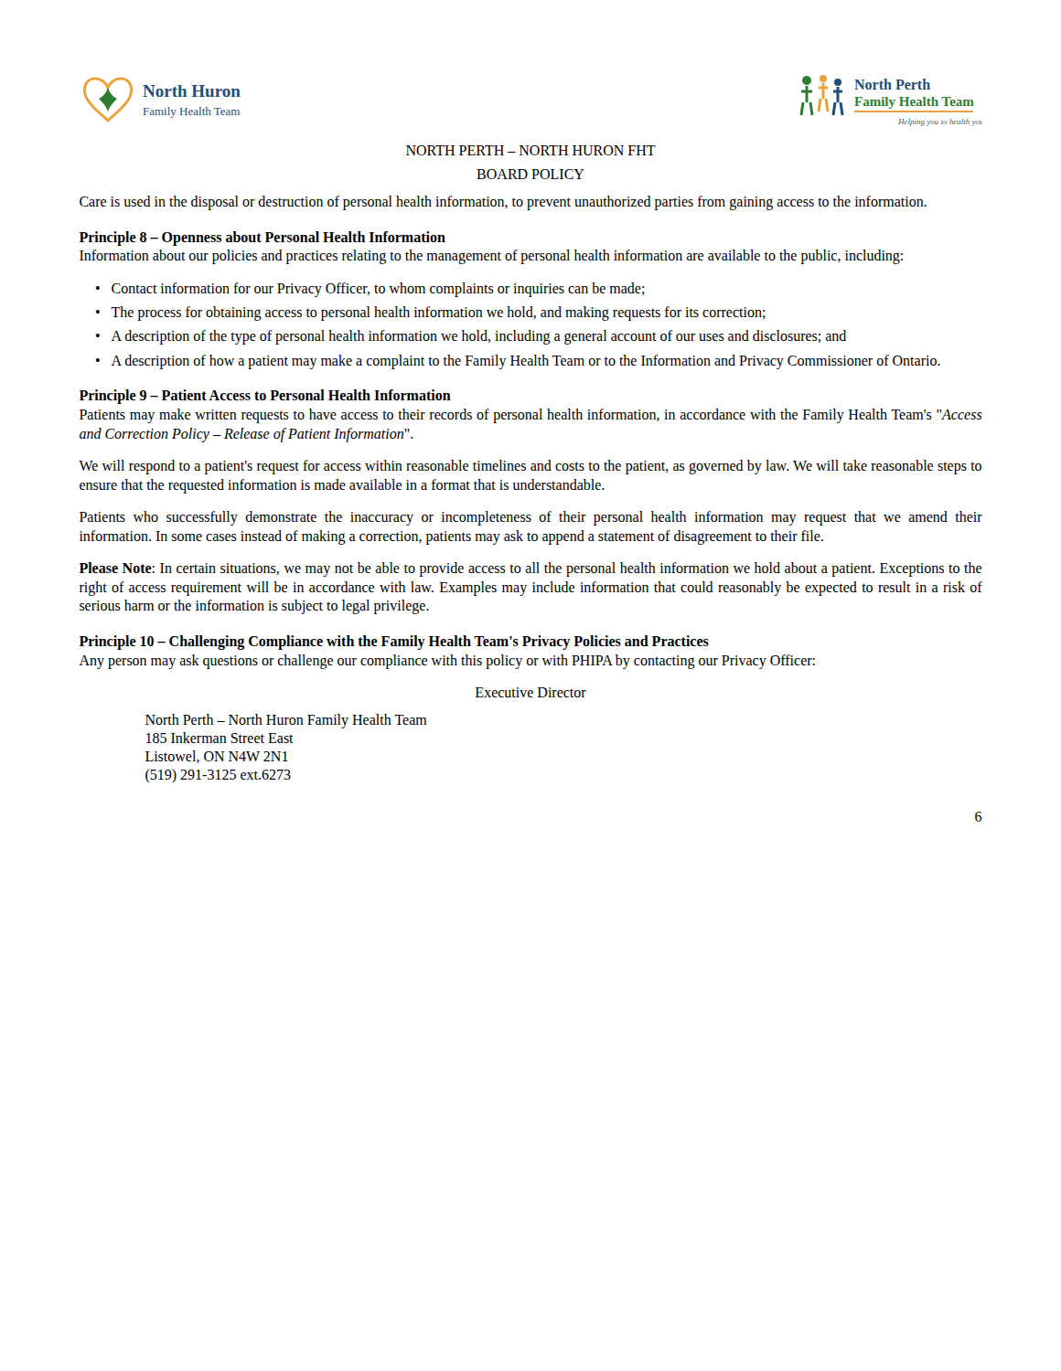North Huron Family Health Team
North Perth Family Health Team Helping you to health yourself
NORTH PERTH – NORTH HURON FHT
BOARD POLICY
Care is used in the disposal or destruction of personal health information, to prevent unauthorized parties from gaining access to the information.
Principle 8 – Openness about Personal Health Information
Information about our policies and practices relating to the management of personal health information are available to the public, including:
Contact information for our Privacy Officer, to whom complaints or inquiries can be made;
The process for obtaining access to personal health information we hold, and making requests for its correction;
A description of the type of personal health information we hold, including a general account of our uses and disclosures; and
A description of how a patient may make a complaint to the Family Health Team or to the Information and Privacy Commissioner of Ontario.
Principle 9 – Patient Access to Personal Health Information
Patients may make written requests to have access to their records of personal health information, in accordance with the Family Health Team's "Access and Correction Policy – Release of Patient Information".
We will respond to a patient's request for access within reasonable timelines and costs to the patient, as governed by law. We will take reasonable steps to ensure that the requested information is made available in a format that is understandable.
Patients who successfully demonstrate the inaccuracy or incompleteness of their personal health information may request that we amend their information. In some cases instead of making a correction, patients may ask to append a statement of disagreement to their file.
Please Note: In certain situations, we may not be able to provide access to all the personal health information we hold about a patient. Exceptions to the right of access requirement will be in accordance with law. Examples may include information that could reasonably be expected to result in a risk of serious harm or the information is subject to legal privilege.
Principle 10 – Challenging Compliance with the Family Health Team's Privacy Policies and Practices
Any person may ask questions or challenge our compliance with this policy or with PHIPA by contacting our Privacy Officer:
Executive Director
North Perth – North Huron Family Health Team
185 Inkerman Street East
Listowel, ON N4W 2N1
(519) 291-3125 ext.6273
6